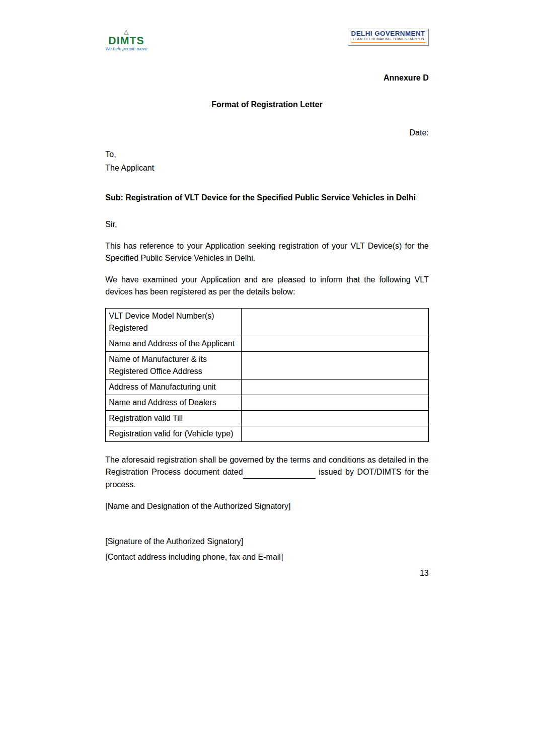△
DIMTS
We help people move
DELHI GOVERNMENT
TEAM DELHI MAKING THINGS HAPPEN
Annexure D
Format of Registration Letter
Date:
To,
The Applicant
Sub: Registration of VLT Device for the Specified Public Service Vehicles in Delhi
Sir,
This has reference to your Application seeking registration of your VLT Device(s) for the Specified Public Service Vehicles in Delhi.
We have examined your Application and are pleased to inform that the following VLT devices has been registered as per the details below:
| VLT Device Model Number(s) Registered | |
| Name and Address of the Applicant | |
| Name of Manufacturer & its Registered Office Address | |
| Address of Manufacturing unit | |
| Name and Address of Dealers | |
| Registration valid Till | |
| Registration valid for (Vehicle type) | |
The aforesaid registration shall be governed by the terms and conditions as detailed in the Registration Process document dated issued by DOT/DIMTS for the process.
[Name and Designation of the Authorized Signatory]
[Signature of the Authorized Signatory]
[Contact address including phone, fax and E-mail]
13